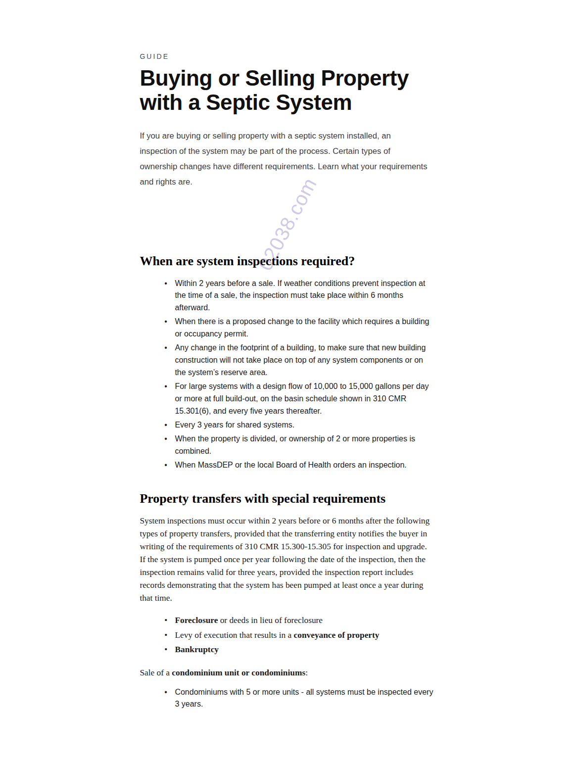02038.com
Guide
Buying or Selling Property with a Septic System
If you are buying or selling property with a septic system installed, an inspection of the system may be part of the process. Certain types of ownership changes have different requirements. Learn what your requirements and rights are.
When are system inspections required?
Within 2 years before a sale. If weather conditions prevent inspection at the time of a sale, the inspection must take place within 6 months afterward.
When there is a proposed change to the facility which requires a building or occupancy permit.
Any change in the footprint of a building, to make sure that new building construction will not take place on top of any system components or on the system’s reserve area.
For large systems with a design flow of 10,000 to 15,000 gallons per day or more at full build-out, on the basin schedule shown in 310 CMR 15.301(6), and every five years thereafter.
Every 3 years for shared systems.
When the property is divided, or ownership of 2 or more properties is combined.
When MassDEP or the local Board of Health orders an inspection.
Property transfers with special requirements
System inspections must occur within 2 years before or 6 months after the following types of property transfers, provided that the transferring entity notifies the buyer in writing of the requirements of 310 CMR 15.300-15.305 for inspection and upgrade. If the system is pumped once per year following the date of the inspection, then the inspection remains valid for three years, provided the inspection report includes records demonstrating that the system has been pumped at least once a year during that time.
Foreclosure or deeds in lieu of foreclosure
Levy of execution that results in a conveyance of property
Bankruptcy
Sale of a condominium unit or condominiums:
Condominiums with 5 or more units - all systems must be inspected every 3 years.